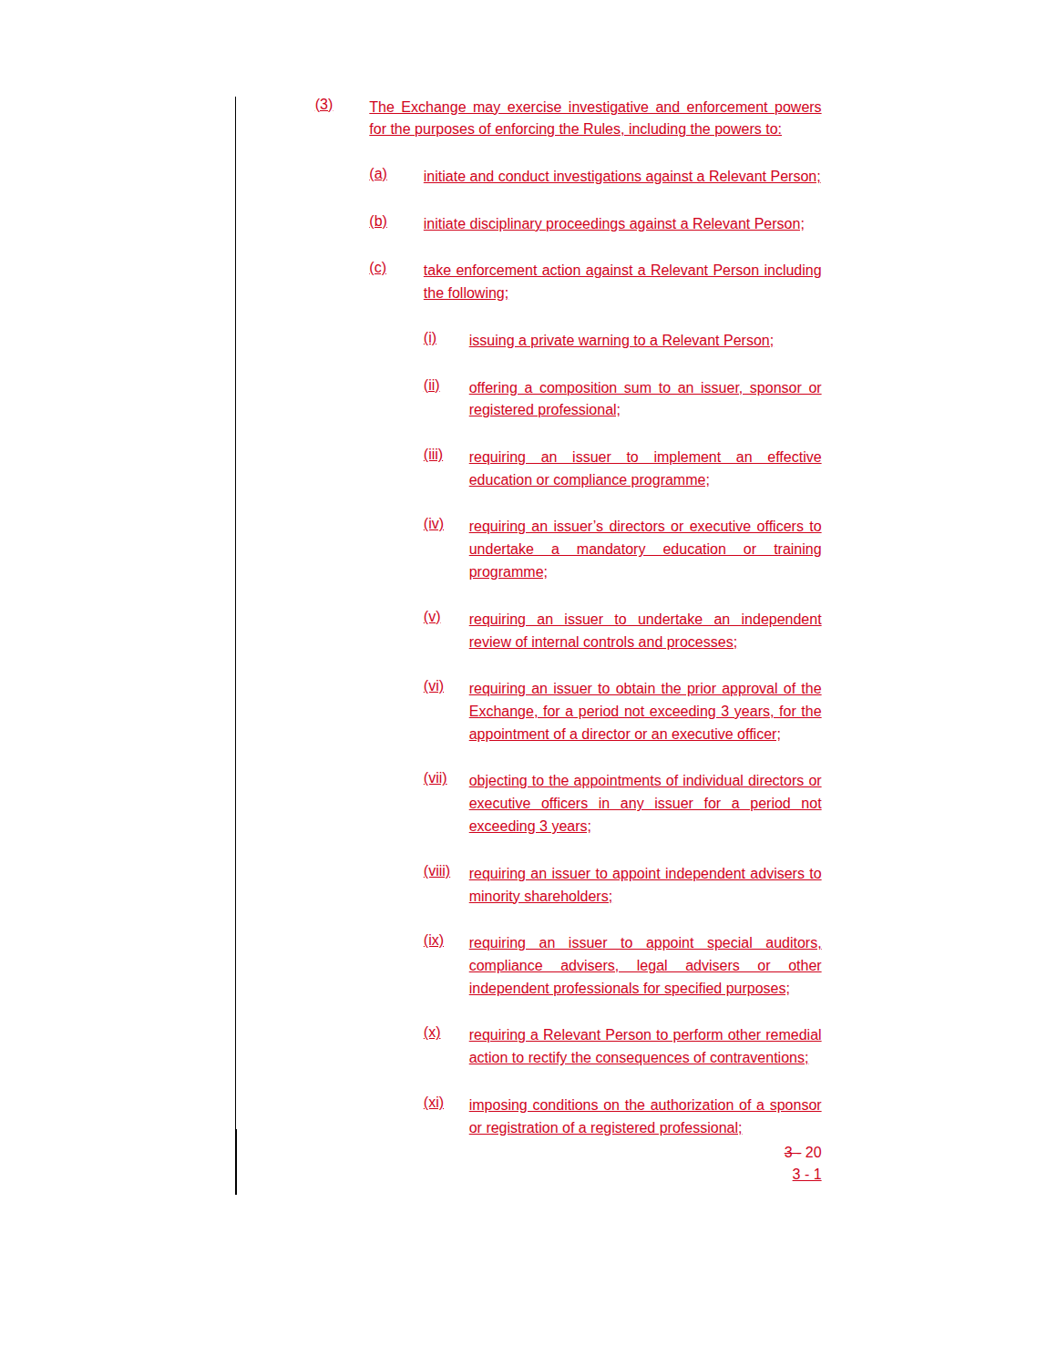(3)
The Exchange may exercise investigative and enforcement powers for the purposes of enforcing the Rules, including the powers to:
(a)
initiate and conduct investigations against a Relevant Person;
(b)
initiate disciplinary proceedings against a Relevant Person;
(c)
take enforcement action against a Relevant Person including the following;
(i)
issuing a private warning to a Relevant Person;
(ii)
offering a composition sum to an issuer, sponsor or registered professional;
(iii)
requiring an issuer to implement an effective education or compliance programme;
(iv)
requiring an issuer’s directors or executive officers to undertake a mandatory education or training programme;
(v)
requiring an issuer to undertake an independent review of internal controls and processes;
(vi)
requiring an issuer to obtain the prior approval of the Exchange, for a period not exceeding 3 years, for the appointment of a director or an executive officer;
(vii)
objecting to the appointments of individual directors or executive officers in any issuer for a period not exceeding 3 years;
(viii)
requiring an issuer to appoint independent advisers to minority shareholders;
(ix)
requiring an issuer to appoint special auditors, compliance advisers, legal advisers or other independent professionals for specified purposes;
(x)
requiring a Relevant Person to perform other remedial action to rectify the consequences of contraventions;
(xi)
imposing conditions on the authorization of a sponsor or registration of a registered professional;
3 - 20
3 - 1